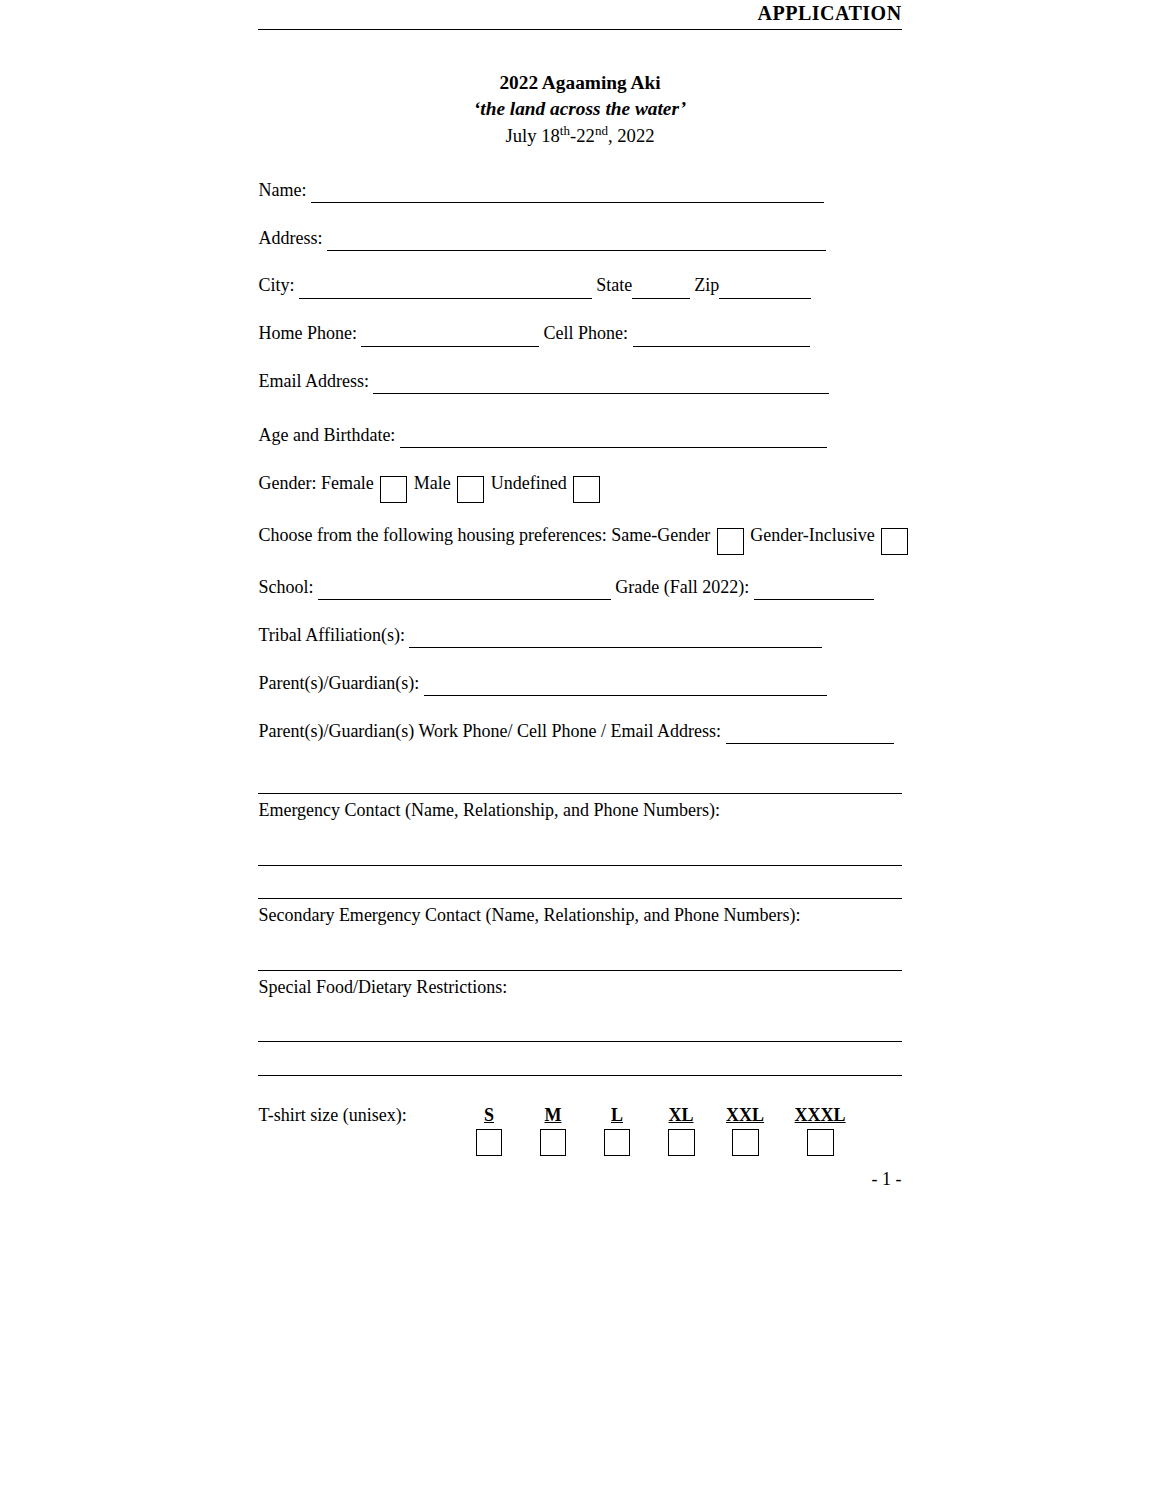APPLICATION
2022 Agaaming Aki
‘the land across the water’
July 18th-22nd, 2022
Name:
Address:
City: State Zip
Home Phone: Cell Phone:
Email Address:
Age and Birthdate:
Gender: Female Male Undefined
Choose from the following housing preferences: Same-Gender Gender-Inclusive
School: Grade (Fall 2022):
Tribal Affiliation(s):
Parent(s)/Guardian(s):
Parent(s)/Guardian(s) Work Phone/ Cell Phone / Email Address:
Emergency Contact (Name, Relationship, and Phone Numbers):
Secondary Emergency Contact (Name, Relationship, and Phone Numbers):
Special Food/Dietary Restrictions:
T-shirt size (unisex): S M L XL XXL XXXL
- 1 -